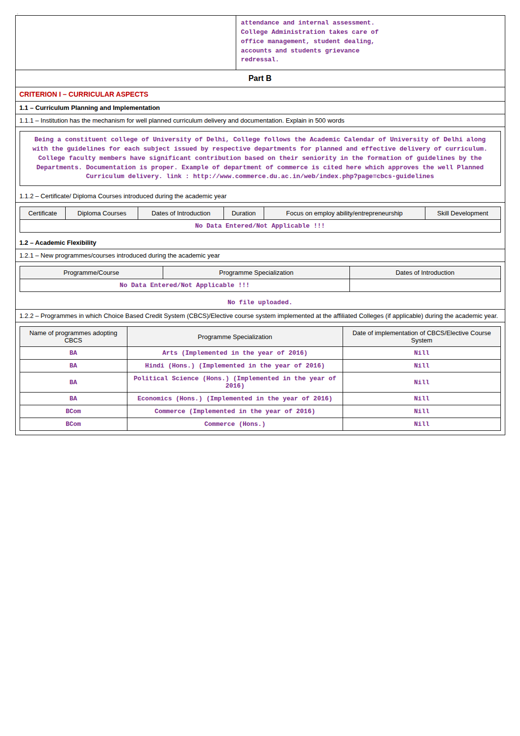.
attendance and internal assessment.
College Administration takes care of
office management, student dealing,
accounts and students grievance
redressal.
Part B
CRITERION I – CURRICULAR ASPECTS
1.1 – Curriculum Planning and Implementation
1.1.1 – Institution has the mechanism for well planned curriculum delivery and documentation. Explain in 500 words
Being a constituent college of University of Delhi, College follows the Academic Calendar of University of Delhi along with the guidelines for each subject issued by respective departments for planned and effective delivery of curriculum. College faculty members have significant contribution based on their seniority in the formation of guidelines by the Departments. Documentation is proper. Example of department of commerce is cited here which approves the well Planned Curriculum delivery. link : http://www.commerce.du.ac.in/web/index.php?page=cbcs-guidelines
1.1.2 – Certificate/ Diploma Courses introduced during the academic year
| Certificate | Diploma Courses | Dates of Introduction | Duration | Focus on employ ability/entrepreneurship | Skill Development |
| --- | --- | --- | --- | --- | --- |
| No Data Entered/Not Applicable !!! |
1.2 – Academic Flexibility
1.2.1 – New programmes/courses introduced during the academic year
| Programme/Course | Programme Specialization | Dates of Introduction |
| --- | --- | --- |
| No Data Entered/Not Applicable !!! | |
No file uploaded.
1.2.2 – Programmes in which Choice Based Credit System (CBCS)/Elective course system implemented at the affiliated Colleges (if applicable) during the academic year.
| Name of programmes adopting CBCS | Programme Specialization | Date of implementation of CBCS/Elective Course System |
| --- | --- | --- |
| BA | Arts (Implemented in the year of 2016) | Nill |
| BA | Hindi (Hons.) (Implemented in the year of 2016) | Nill |
| BA | Political Science (Hons.) (Implemented in the year of 2016) | Nill |
| BA | Economics (Hons.) (Implemented in the year of 2016) | Nill |
| BCom | Commerce (Implemented in the year of 2016) | Nill |
| BCom | Commerce (Hons.) | Nill |